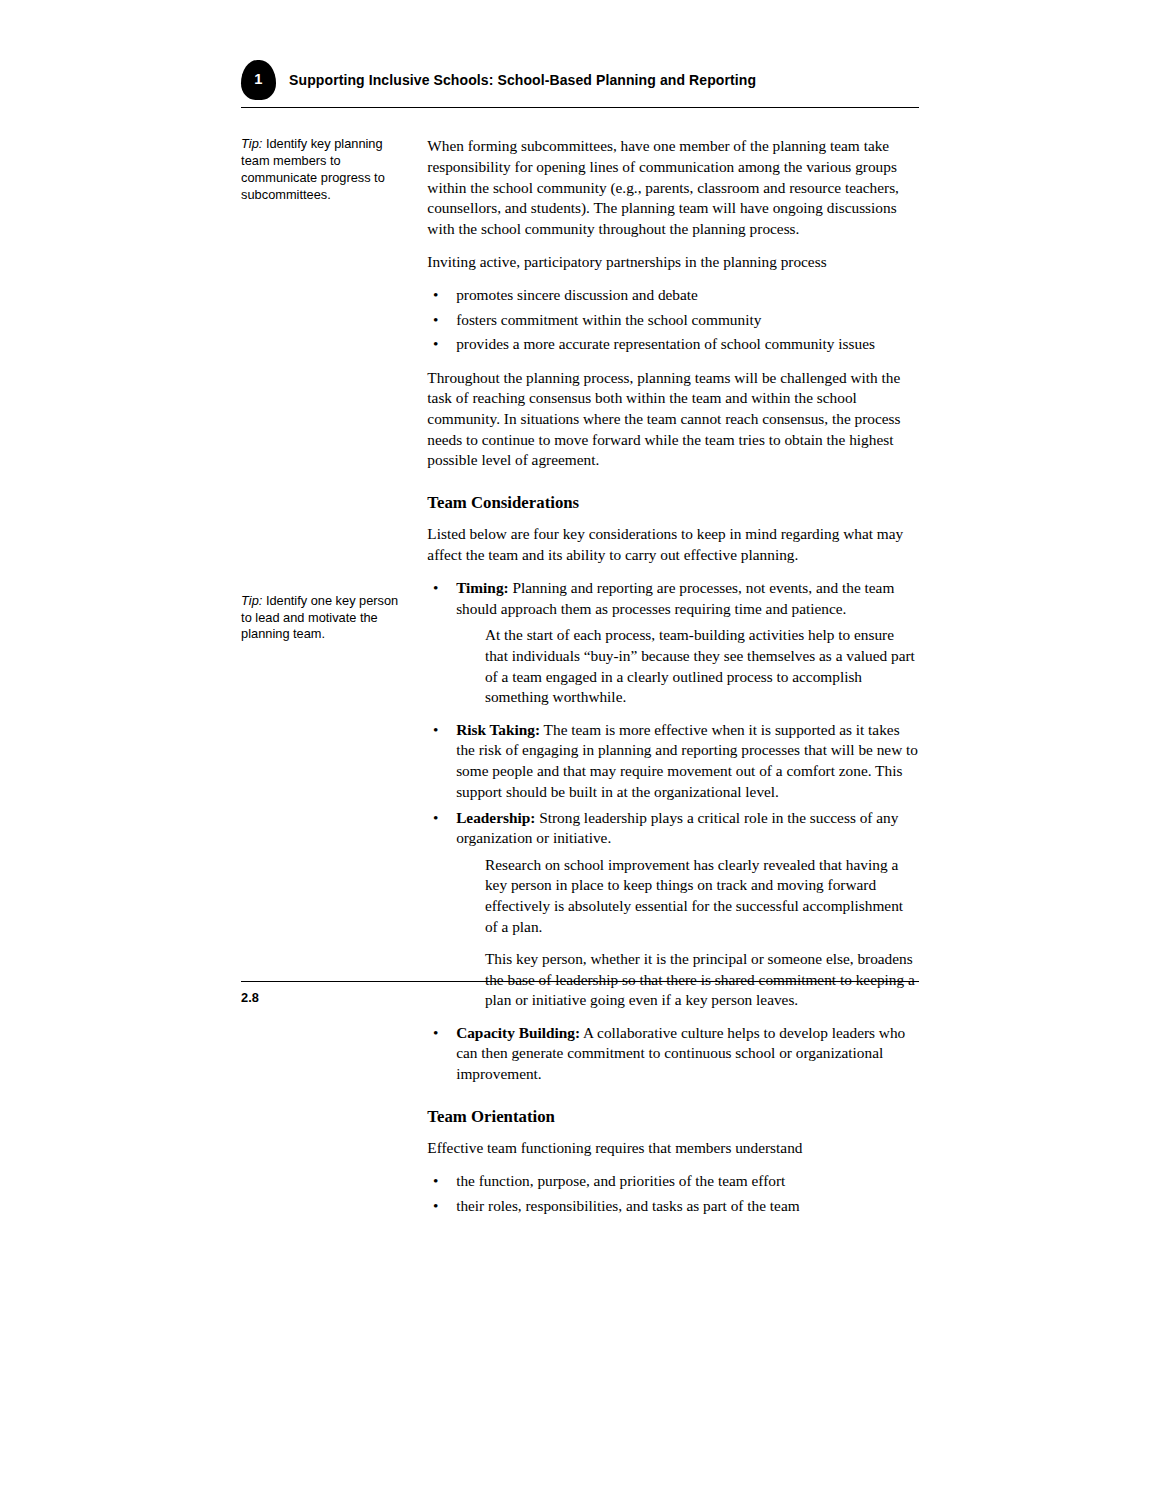Supporting Inclusive Schools: School-Based Planning and Reporting
Tip: Identify key planning team members to communicate progress to subcommittees.
Tip: Identify one key person to lead and motivate the planning team.
When forming subcommittees, have one member of the planning team take responsibility for opening lines of communication among the various groups within the school community (e.g., parents, classroom and resource teachers, counsellors, and students). The planning team will have ongoing discussions with the school community throughout the planning process.
Inviting active, participatory partnerships in the planning process
promotes sincere discussion and debate
fosters commitment within the school community
provides a more accurate representation of school community issues
Throughout the planning process, planning teams will be challenged with the task of reaching consensus both within the team and within the school community. In situations where the team cannot reach consensus, the process needs to continue to move forward while the team tries to obtain the highest possible level of agreement.
Team Considerations
Listed below are four key considerations to keep in mind regarding what may affect the team and its ability to carry out effective planning.
Timing: Planning and reporting are processes, not events, and the team should approach them as processes requiring time and patience.
At the start of each process, team-building activities help to ensure that individuals “buy-in” because they see themselves as a valued part of a team engaged in a clearly outlined process to accomplish something worthwhile.
Risk Taking: The team is more effective when it is supported as it takes the risk of engaging in planning and reporting processes that will be new to some people and that may require movement out of a comfort zone. This support should be built in at the organizational level.
Leadership: Strong leadership plays a critical role in the success of any organization or initiative.
Research on school improvement has clearly revealed that having a key person in place to keep things on track and moving forward effectively is absolutely essential for the successful accomplishment of a plan.
This key person, whether it is the principal or someone else, broadens the base of leadership so that there is shared commitment to keeping a plan or initiative going even if a key person leaves.
Capacity Building: A collaborative culture helps to develop leaders who can then generate commitment to continuous school or organizational improvement.
Team Orientation
Effective team functioning requires that members understand
the function, purpose, and priorities of the team effort
their roles, responsibilities, and tasks as part of the team
2.8